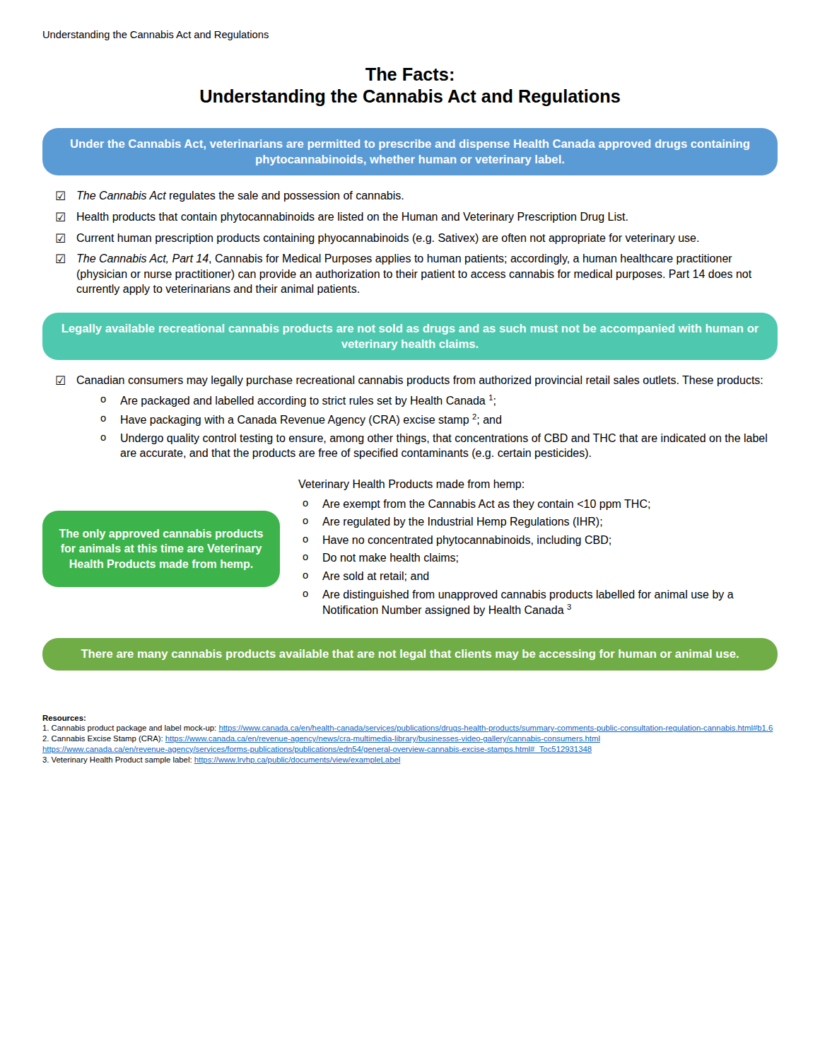Understanding the Cannabis Act and Regulations
The Facts:
Understanding the Cannabis Act and Regulations
Under the Cannabis Act, veterinarians are permitted to prescribe and dispense Health Canada approved drugs containing phytocannabinoids, whether human or veterinary label.
The Cannabis Act regulates the sale and possession of cannabis.
Health products that contain phytocannabinoids are listed on the Human and Veterinary Prescription Drug List.
Current human prescription products containing phyocannabinoids (e.g. Sativex) are often not appropriate for veterinary use.
The Cannabis Act, Part 14, Cannabis for Medical Purposes applies to human patients; accordingly, a human healthcare practitioner (physician or nurse practitioner) can provide an authorization to their patient to access cannabis for medical purposes. Part 14 does not currently apply to veterinarians and their animal patients.
Legally available recreational cannabis products are not sold as drugs and as such must not be accompanied with human or veterinary health claims.
Canadian consumers may legally purchase recreational cannabis products from authorized provincial retail sales outlets. These products:
Are packaged and labelled according to strict rules set by Health Canada 1;
Have packaging with a Canada Revenue Agency (CRA) excise stamp 2; and
Undergo quality control testing to ensure, among other things, that concentrations of CBD and THC that are indicated on the label are accurate, and that the products are free of specified contaminants (e.g. certain pesticides).
The only approved cannabis products for animals at this time are Veterinary Health Products made from hemp.
Veterinary Health Products made from hemp:
Are exempt from the Cannabis Act as they contain <10 ppm THC;
Are regulated by the Industrial Hemp Regulations (IHR);
Have no concentrated phytocannabinoids, including CBD;
Do not make health claims;
Are sold at retail; and
Are distinguished from unapproved cannabis products labelled for animal use by a Notification Number assigned by Health Canada 3
There are many cannabis products available that are not legal that clients may be accessing for human or animal use.
Resources:
1. Cannabis product package and label mock-up: https://www.canada.ca/en/health-canada/services/publications/drugs-health-products/summary-comments-public-consultation-regulation-cannabis.html#b1.6
2. Cannabis Excise Stamp (CRA): https://www.canada.ca/en/revenue-agency/news/cra-multimedia-library/businesses-video-gallery/cannabis-consumers.html
https://www.canada.ca/en/revenue-agency/services/forms-publications/publications/edn54/general-overview-cannabis-excise-stamps.html#_Toc512931348
3. Veterinary Health Product sample label: https://www.lrvhp.ca/public/documents/view/exampleLabel